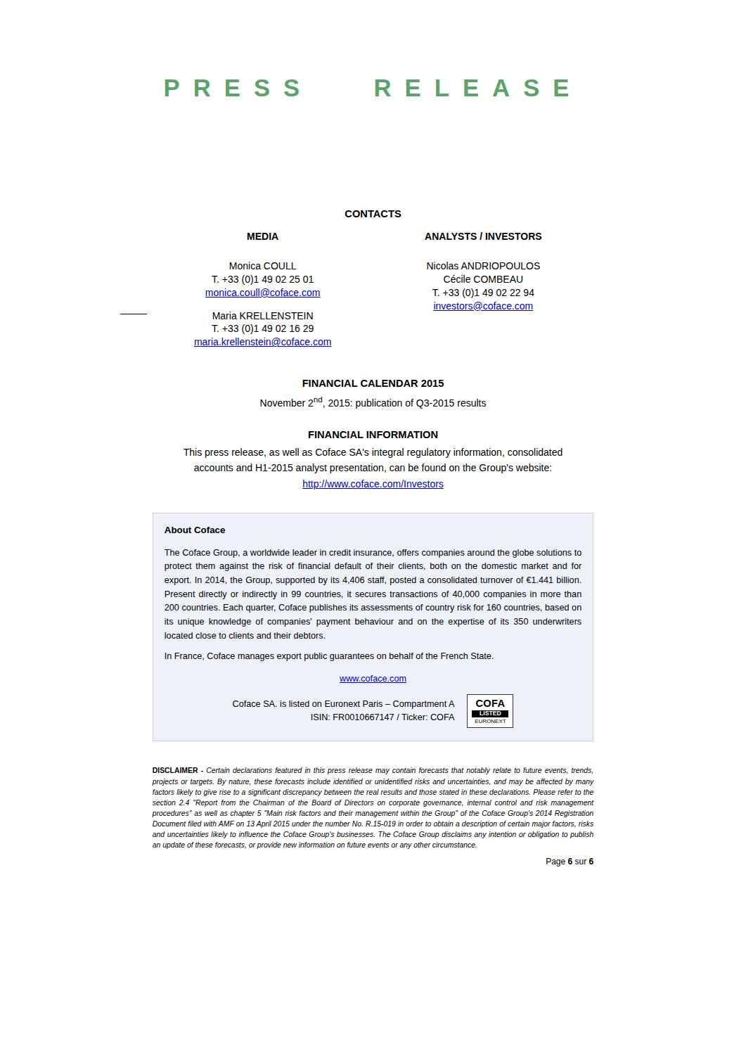PRESS RELEASE
CONTACTS
| MEDIA | ANALYSTS / INVESTORS |
| Monica COULL T. +33 (0)1 49 02 25 01 monica.coull@coface.com Maria KRELLENSTEIN T. +33 (0)1 49 02 16 29 maria.krellenstein@coface.com | Nicolas ANDRIOPOULOS Cécile COMBEAU T. +33 (0)1 49 02 22 94 investors@coface.com |
FINANCIAL CALENDAR 2015
November 2nd, 2015: publication of Q3-2015 results
FINANCIAL INFORMATION
This press release, as well as Coface SA's integral regulatory information, consolidated accounts and H1-2015 analyst presentation, can be found on the Group's website: http://www.coface.com/Investors
About Coface
The Coface Group, a worldwide leader in credit insurance, offers companies around the globe solutions to protect them against the risk of financial default of their clients, both on the domestic market and for export. In 2014, the Group, supported by its 4,406 staff, posted a consolidated turnover of €1.441 billion. Present directly or indirectly in 99 countries, it secures transactions of 40,000 companies in more than 200 countries. Each quarter, Coface publishes its assessments of country risk for 160 countries, based on its unique knowledge of companies' payment behaviour and on the expertise of its 350 underwriters located close to clients and their debtors.
In France, Coface manages export public guarantees on behalf of the French State.
www.coface.com
Coface SA. is listed on Euronext Paris – Compartment A
ISIN: FR0010667147 / Ticker: COFA
COFA LISTED EURONEXT
DISCLAIMER - Certain declarations featured in this press release may contain forecasts that notably relate to future events, trends, projects or targets. By nature, these forecasts include identified or unidentified risks and uncertainties, and may be affected by many factors likely to give rise to a significant discrepancy between the real results and those stated in these declarations. Please refer to the section 2.4 "Report from the Chairman of the Board of Directors on corporate governance, internal control and risk management procedures" as well as chapter 5 "Main risk factors and their management within the Group" of the Coface Group's 2014 Registration Document filed with AMF on 13 April 2015 under the number No. R.15-019 in order to obtain a description of certain major factors, risks and uncertainties likely to influence the Coface Group's businesses. The Coface Group disclaims any intention or obligation to publish an update of these forecasts, or provide new information on future events or any other circumstance.
Page 6 sur 6